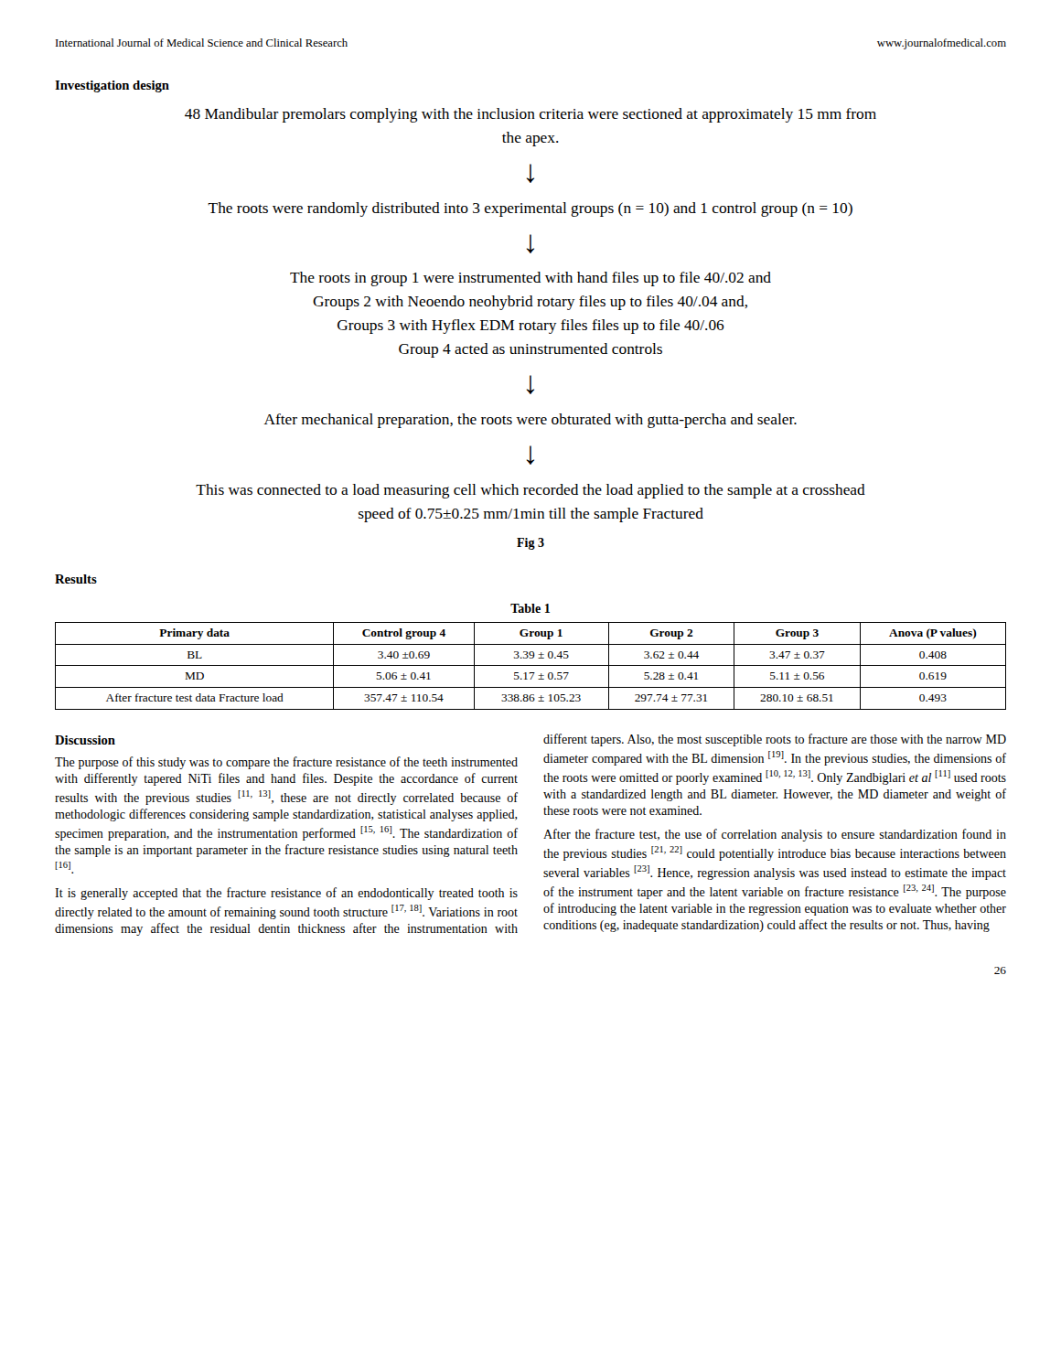International Journal of Medical Science and Clinical Research www.journalofmedical.com
Investigation design
48 Mandibular premolars complying with the inclusion criteria were sectioned at approximately 15 mm from the apex.
↓
The roots were randomly distributed into 3 experimental groups (n = 10) and 1 control group (n = 10)
↓
The roots in group 1 were instrumented with hand files up to file 40/.02 and
Groups 2 with Neoendo neohybrid rotary files up to files 40/.04 and,
Groups 3 with Hyflex EDM rotary files files up to file 40/.06
Group 4 acted as uninstrumented controls
↓
After mechanical preparation, the roots were obturated with gutta-percha and sealer.
↓
This was connected to a load measuring cell which recorded the load applied to the sample at a crosshead speed of 0.75±0.25 mm/1min till the sample Fractured
Fig 3
Results
Table 1
| Primary data | Control group 4 | Group 1 | Group 2 | Group 3 | Anova (P values) |
| --- | --- | --- | --- | --- | --- |
| BL | 3.40 ±0.69 | 3.39 ± 0.45 | 3.62 ± 0.44 | 3.47 ± 0.37 | 0.408 |
| MD | 5.06 ± 0.41 | 5.17 ± 0.57 | 5.28 ± 0.41 | 5.11 ± 0.56 | 0.619 |
| After fracture test data Fracture load | 357.47 ± 110.54 | 338.86 ± 105.23 | 297.74 ± 77.31 | 280.10 ± 68.51 | 0.493 |
Discussion
The purpose of this study was to compare the fracture resistance of the teeth instrumented with differently tapered NiTi files and hand files. Despite the accordance of current results with the previous studies [11, 13], these are not directly correlated because of methodologic differences considering sample standardization, statistical analyses applied, specimen preparation, and the instrumentation performed [15, 16]. The standardization of the sample is an important parameter in the fracture resistance studies using natural teeth [16].
It is generally accepted that the fracture resistance of an endodontically treated tooth is directly related to the amount of remaining sound tooth structure [17, 18]. Variations in root dimensions may affect the residual dentin thickness after the instrumentation with different tapers. Also, the most susceptible roots to fracture are those with the narrow MD diameter compared with the BL dimension [19]. In the previous studies, the dimensions of the roots were omitted or poorly examined [10, 12, 13]. Only Zandbiglari et al [11] used roots with a standardized length and BL diameter. However, the MD diameter and weight of these roots were not examined.
After the fracture test, the use of correlation analysis to ensure standardization found in the previous studies [21, 22] could potentially introduce bias because interactions between several variables [23]. Hence, regression analysis was used instead to estimate the impact of the instrument taper and the latent variable on fracture resistance [23, 24]. The purpose of introducing the latent variable in the regression equation was to evaluate whether other conditions (eg, inadequate standardization) could affect the results or not. Thus, having
26